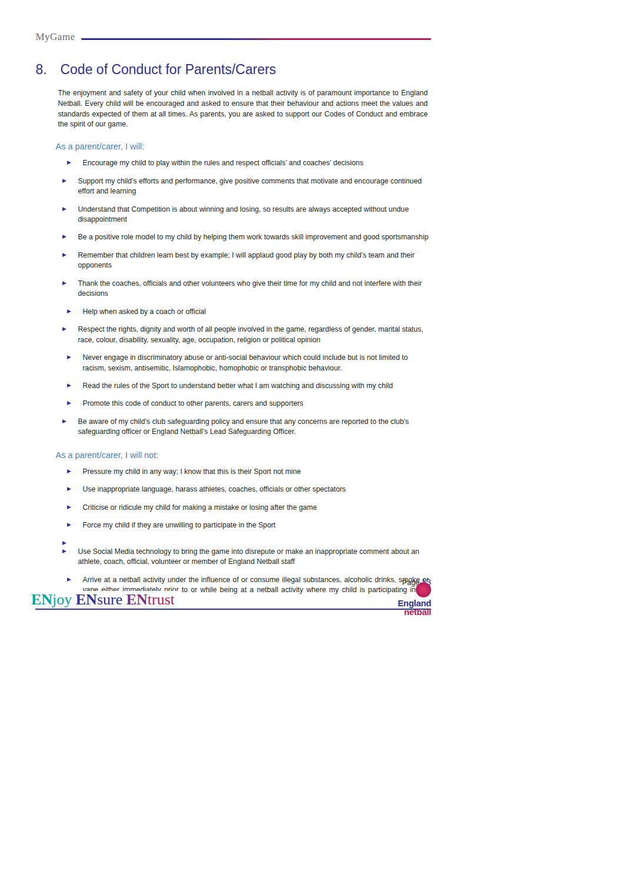MyGame
8. Code of Conduct for Parents/Carers
The enjoyment and safety of your child when involved in a netball activity is of paramount importance to England Netball. Every child will be encouraged and asked to ensure that their behaviour and actions meet the values and standards expected of them at all times. As parents, you are asked to support our Codes of Conduct and embrace the spirit of our game.
As a parent/carer, I will:
Encourage my child to play within the rules and respect officials’ and coaches’ decisions
Support my child’s efforts and performance, give positive comments that motivate and encourage continued effort and learning
Understand that Competition is about winning and losing, so results are always accepted without undue disappointment
Be a positive role model to my child by helping them work towards skill improvement and good sportsmanship
Remember that children learn best by example; I will applaud good play by both my child’s team and their opponents
Thank the coaches, officials and other volunteers who give their time for my child and not interfere with their decisions
Help when asked by a coach or official
Respect the rights, dignity and worth of all people involved in the game, regardless of gender, marital status, race, colour, disability, sexuality, age, occupation, religion or political opinion
Never engage in discriminatory abuse or anti-social behaviour which could include but is not limited to racism, sexism, antisemitic, Islamophobic, homophobic or transphobic behaviour.
Read the rules of the Sport to understand better what I am watching and discussing with my child
Promote this code of conduct to other parents, carers and supporters
Be aware of my child’s club safeguarding policy and ensure that any concerns are reported to the club’s safeguarding officer or England Netball’s Lead Safeguarding Officer.
As a parent/carer, I will not:
Pressure my child in any way; I know that this is their Sport not mine
Use inappropriate language, harass athletes, coaches, officials or other spectators
Criticise or ridicule my child for making a mistake or losing after the game
Force my child if they are unwilling to participate in the Sport
Use Social Media technology to bring the game into disrepute or make an inappropriate comment about an athlete, coach, official, volunteer or member of England Netball staff
Arrive at a netball activity under the influence of or consume illegal substances, alcoholic drinks, smoke or vape either immediately prior to or while being at a netball activity where my child is participating in the Sport.
Page 13
EN joy EN sure EN trust
England netball